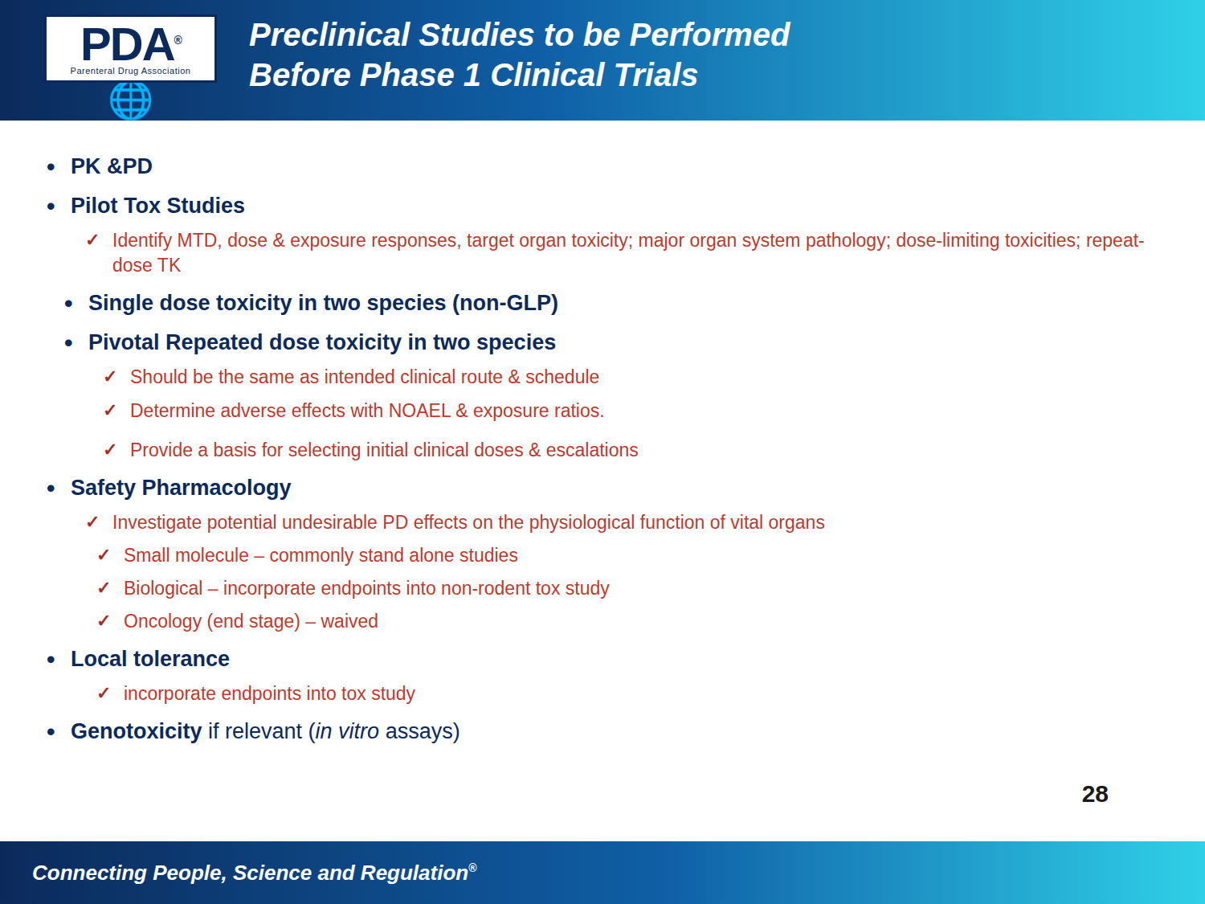PDA®
Parenteral Drug Association
🌐
Preclinical Studies to be Performed
Before Phase 1 Clinical Trials
PK &PD
Pilot Tox Studies
Identify MTD, dose & exposure responses, target organ toxicity; major organ system pathology; dose-limiting toxicities; repeat-dose TK
Single dose toxicity in two species (non-GLP)
Pivotal Repeated dose toxicity in two species
Should be the same as intended clinical route & schedule
Determine adverse effects with NOAEL & exposure ratios.
Provide a basis for selecting initial clinical doses & escalations
Safety Pharmacology
Investigate potential undesirable PD effects on the physiological function of vital organs
Small molecule – commonly stand alone studies
Biological – incorporate endpoints into non-rodent tox study
Oncology (end stage) – waived
Local tolerance
incorporate endpoints into tox study
Genotoxicity if relevant (in vitro assays)
28
Connecting People, Science and Regulation®